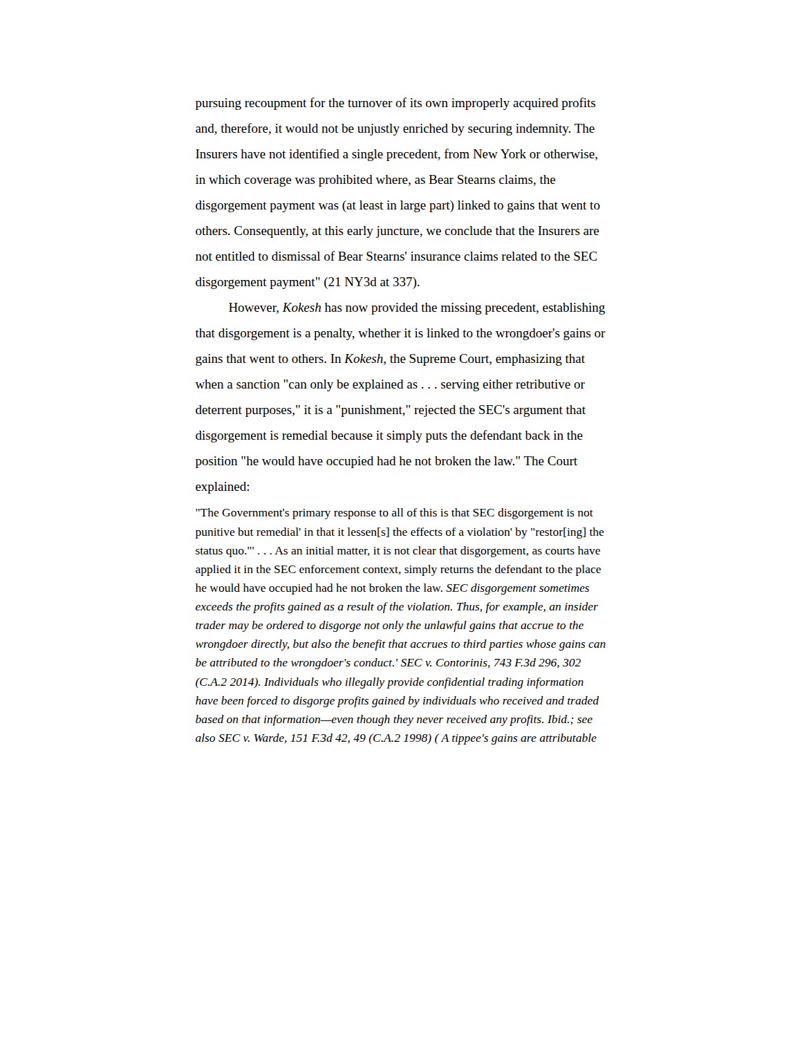pursuing recoupment for the turnover of its own improperly acquired profits and, therefore, it would not be unjustly enriched by securing indemnity. The Insurers have not identified a single precedent, from New York or otherwise, in which coverage was prohibited where, as Bear Stearns claims, the disgorgement payment was (at least in large part) linked to gains that went to others. Consequently, at this early juncture, we conclude that the Insurers are not entitled to dismissal of Bear Stearns' insurance claims related to the SEC disgorgement payment" (21 NY3d at 337).
However, Kokesh has now provided the missing precedent, establishing that disgorgement is a penalty, whether it is linked to the wrongdoer's gains or gains that went to others. In Kokesh, the Supreme Court, emphasizing that when a sanction "can only be explained as . . . serving either retributive or deterrent purposes," it is a "punishment," rejected the SEC's argument that disgorgement is remedial because it simply puts the defendant back in the position "he would have occupied had he not broken the law." The Court explained:
"The Government's primary response to all of this is that SEC disgorgement is not punitive but remedial' in that it lessen[s] the effects of a violation' by "restor[ing] the status quo."' . . . As an initial matter, it is not clear that disgorgement, as courts have applied it in the SEC enforcement context, simply returns the defendant to the place he would have occupied had he not broken the law. SEC disgorgement sometimes exceeds the profits gained as a result of the violation. Thus, for example, an insider trader may be ordered to disgorge not only the unlawful gains that accrue to the wrongdoer directly, but also the benefit that accrues to third parties whose gains can be attributed to the wrongdoer's conduct.' SEC v. Contorinis, 743 F.3d 296, 302 (C.A.2 2014). Individuals who illegally provide confidential trading information have been forced to disgorge profits gained by individuals who received and traded based on that information—even though they never received any profits. Ibid.; see also SEC v. Warde, 151 F.3d 42, 49 (C.A.2 1998) ( A tippee's gains are attributable